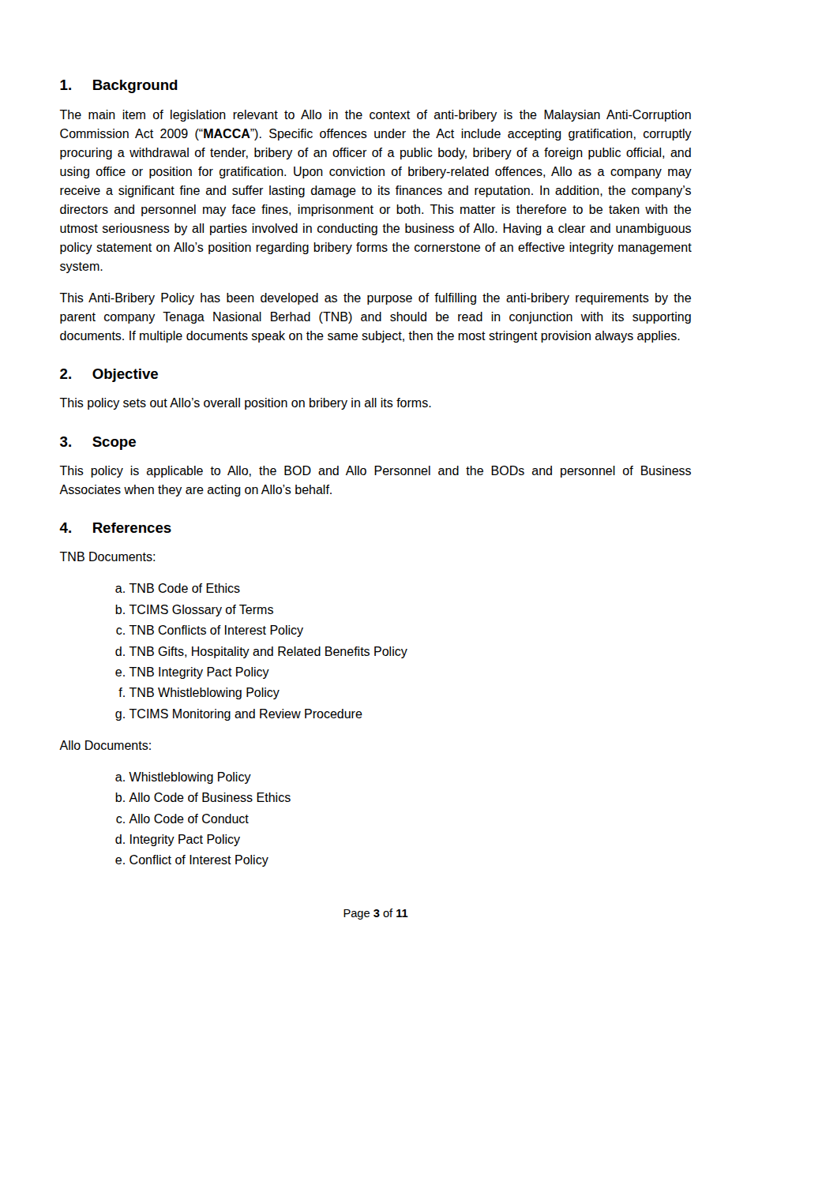1. Background
The main item of legislation relevant to Allo in the context of anti-bribery is the Malaysian Anti-Corruption Commission Act 2009 (“MACCA”). Specific offences under the Act include accepting gratification, corruptly procuring a withdrawal of tender, bribery of an officer of a public body, bribery of a foreign public official, and using office or position for gratification. Upon conviction of bribery-related offences, Allo as a company may receive a significant fine and suffer lasting damage to its finances and reputation. In addition, the company’s directors and personnel may face fines, imprisonment or both. This matter is therefore to be taken with the utmost seriousness by all parties involved in conducting the business of Allo. Having a clear and unambiguous policy statement on Allo’s position regarding bribery forms the cornerstone of an effective integrity management system.
This Anti-Bribery Policy has been developed as the purpose of fulfilling the anti-bribery requirements by the parent company Tenaga Nasional Berhad (TNB) and should be read in conjunction with its supporting documents. If multiple documents speak on the same subject, then the most stringent provision always applies.
2. Objective
This policy sets out Allo’s overall position on bribery in all its forms.
3. Scope
This policy is applicable to Allo, the BOD and Allo Personnel and the BODs and personnel of Business Associates when they are acting on Allo’s behalf.
4. References
TNB Documents:
TNB Code of Ethics
TCIMS Glossary of Terms
TNB Conflicts of Interest Policy
TNB Gifts, Hospitality and Related Benefits Policy
TNB Integrity Pact Policy
TNB Whistleblowing Policy
TCIMS Monitoring and Review Procedure
Allo Documents:
Whistleblowing Policy
Allo Code of Business Ethics
Allo Code of Conduct
Integrity Pact Policy
Conflict of Interest Policy
Page 3 of 11